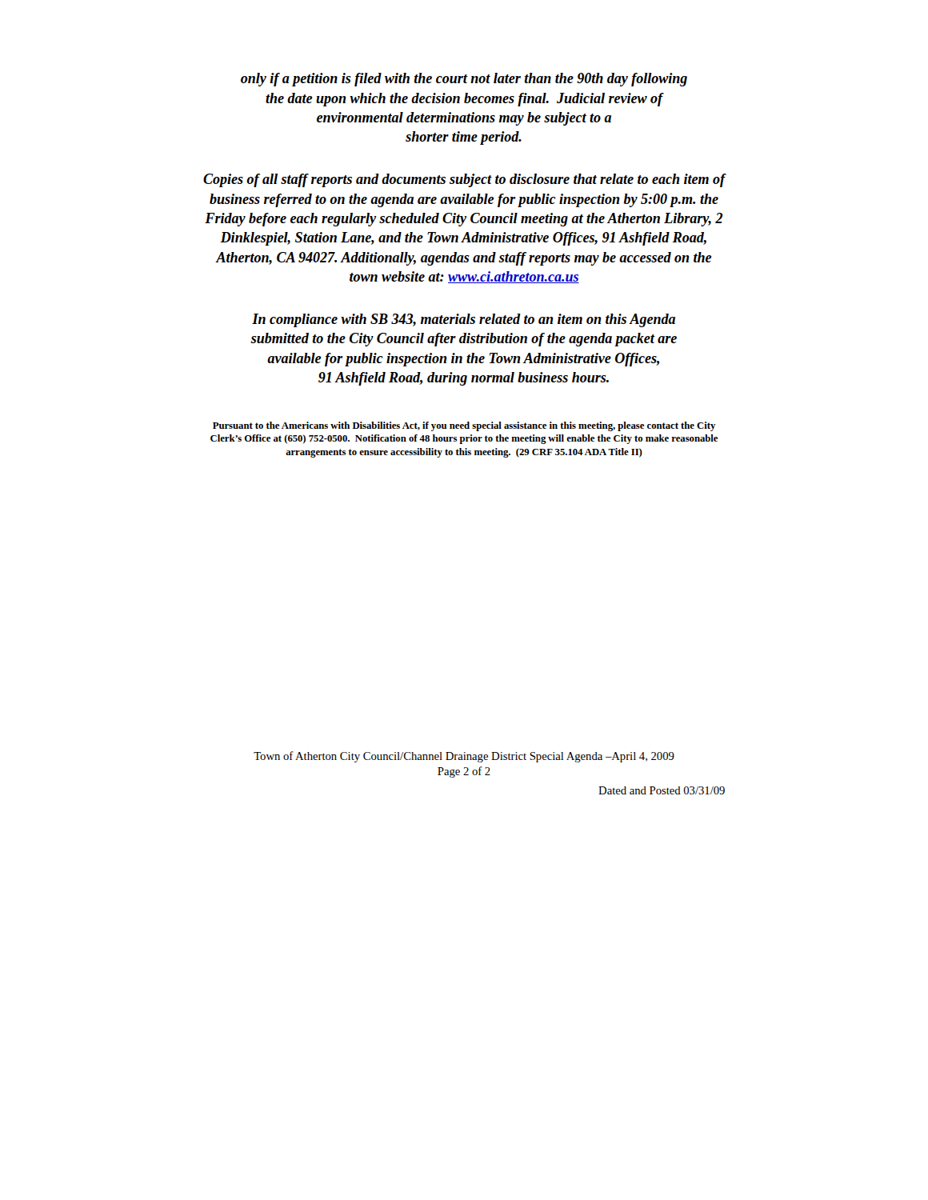only if a petition is filed with the court not later than the 90th day following
the date upon which the decision becomes final. Judicial review of
environmental determinations may be subject to a
shorter time period.
Copies of all staff reports and documents subject to disclosure that relate to each item of business referred to on the agenda are available for public inspection by 5:00 p.m. the Friday before each regularly scheduled City Council meeting at the Atherton Library, 2 Dinklespiel, Station Lane, and the Town Administrative Offices, 91 Ashfield Road, Atherton, CA 94027. Additionally, agendas and staff reports may be accessed on the town website at: www.ci.athreton.ca.us
In compliance with SB 343, materials related to an item on this Agenda
submitted to the City Council after distribution of the agenda packet are
available for public inspection in the Town Administrative Offices,
91 Ashfield Road, during normal business hours.
Pursuant to the Americans with Disabilities Act, if you need special assistance in this meeting, please contact the City Clerk’s Office at (650) 752-0500. Notification of 48 hours prior to the meeting will enable the City to make reasonable arrangements to ensure accessibility to this meeting. (29 CRF 35.104 ADA Title II)
Town of Atherton City Council/Channel Drainage District Special Agenda –April 4, 2009 Page 2 of 2 Dated and Posted 03/31/09